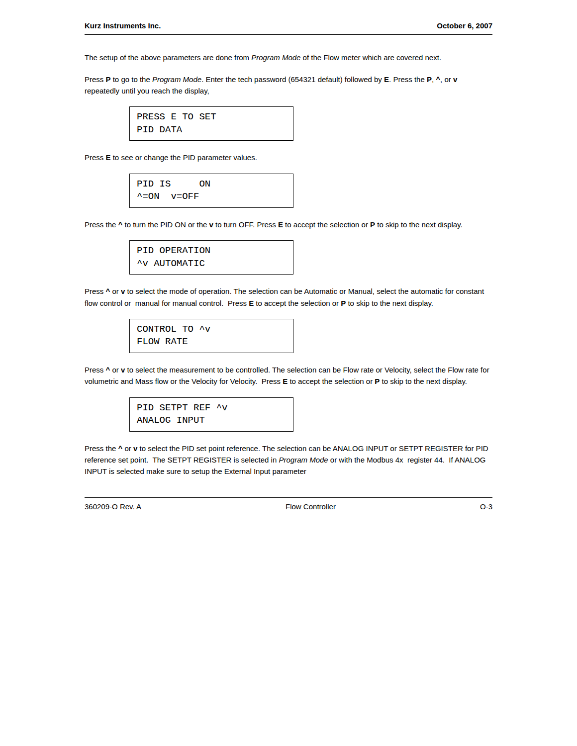Kurz Instruments Inc. October 6, 2007
The setup of the above parameters are done from Program Mode of the Flow meter which are covered next.
Press P to go to the Program Mode. Enter the tech password (654321 default) followed by E. Press the P, ^, or v repeatedly until you reach the display,
PRESS E TO SET PID DATA
Press E to see or change the PID parameter values.
PID IS ON ^=ON v=OFF
Press the ^ to turn the PID ON or the v to turn OFF. Press E to accept the selection or P to skip to the next display.
PID OPERATION ^v AUTOMATIC
Press ^ or v to select the mode of operation. The selection can be Automatic or Manual, select the automatic for constant flow control or manual for manual control. Press E to accept the selection or P to skip to the next display.
CONTROL TO ^v FLOW RATE
Press ^ or v to select the measurement to be controlled. The selection can be Flow rate or Velocity, select the Flow rate for volumetric and Mass flow or the Velocity for Velocity. Press E to accept the selection or P to skip to the next display.
PID SETPT REF ^v ANALOG INPUT
Press the ^ or v to select the PID set point reference. The selection can be ANALOG INPUT or SETPT REGISTER for PID reference set point. The SETPT REGISTER is selected in Program Mode or with the Modbus 4x register 44. If ANALOG INPUT is selected make sure to setup the External Input parameter
360209-O Rev. A Flow Controller O-3